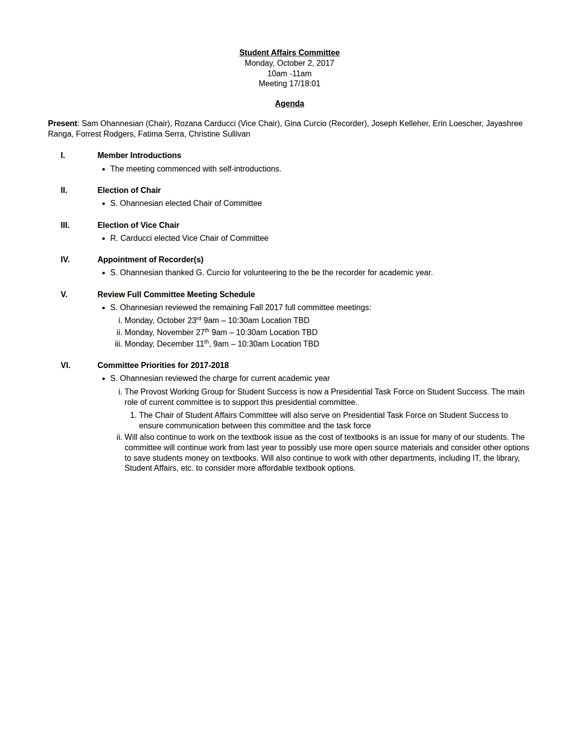Student Affairs Committee
Monday, October 2, 2017
10am -11am
Meeting 17/18:01
Agenda
Present: Sam Ohannesian (Chair), Rozana Carducci (Vice Chair), Gina Curcio (Recorder), Joseph Kelleher, Erin Loescher, Jayashree Ranga, Forrest Rodgers, Fatima Serra, Christine Sullivan
Member Introductions
The meeting commenced with self-introductions.
Election of Chair
S. Ohannesian elected Chair of Committee
Election of Vice Chair
R. Carducci elected Vice Chair of Committee
Appointment of Recorder(s)
S. Ohannesian thanked G. Curcio for volunteering to the be the recorder for academic year.
Review Full Committee Meeting Schedule
S. Ohannesian reviewed the remaining Fall 2017 full committee meetings:
Monday, October 23rd 9am – 10:30am Location TBD
Monday, November 27th 9am – 10:30am Location TBD
Monday, December 11th, 9am – 10:30am Location TBD
Committee Priorities for 2017-2018
S. Ohannesian reviewed the charge for current academic year
The Provost Working Group for Student Success is now a Presidential Task Force on Student Success. The main role of current committee is to support this presidential committee.
The Chair of Student Affairs Committee will also serve on Presidential Task Force on Student Success to ensure communication between this committee and the task force
Will also continue to work on the textbook issue as the cost of textbooks is an issue for many of our students. The committee will continue work from last year to possibly use more open source materials and consider other options to save students money on textbooks. Will also continue to work with other departments, including IT, the library, Student Affairs, etc. to consider more affordable textbook options.